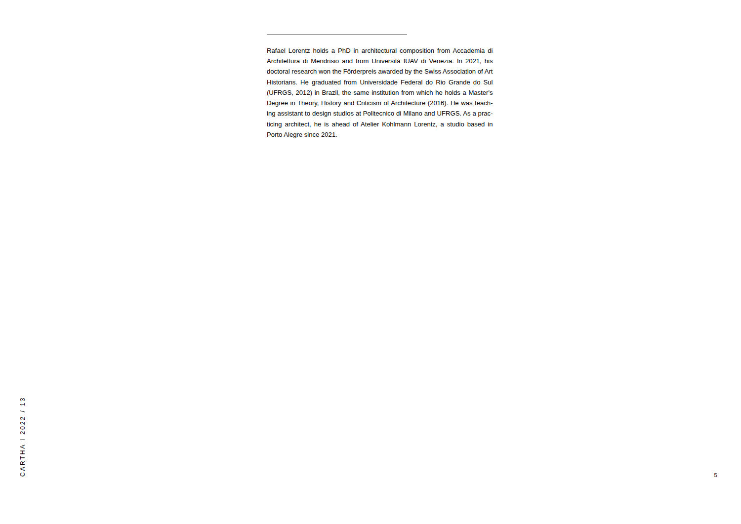CARTHA I 2022 / 13
Rafael Lorentz holds a PhD in architectural composition from Accademia di Architettura di Mendrisio and from Università IUAV di Venezia. In 2021, his doctoral research won the Förderpreis awarded by the Swiss Association of Art Historians. He graduated from Universidade Federal do Rio Grande do Sul (UFRGS, 2012) in Brazil, the same institution from which he holds a Master's Degree in Theory, History and Criticism of Architecture (2016). He was teaching assistant to design studios at Politecnico di Milano and UFRGS. As a practicing architect, he is ahead of Atelier Kohlmann Lorentz, a studio based in Porto Alegre since 2021.
5